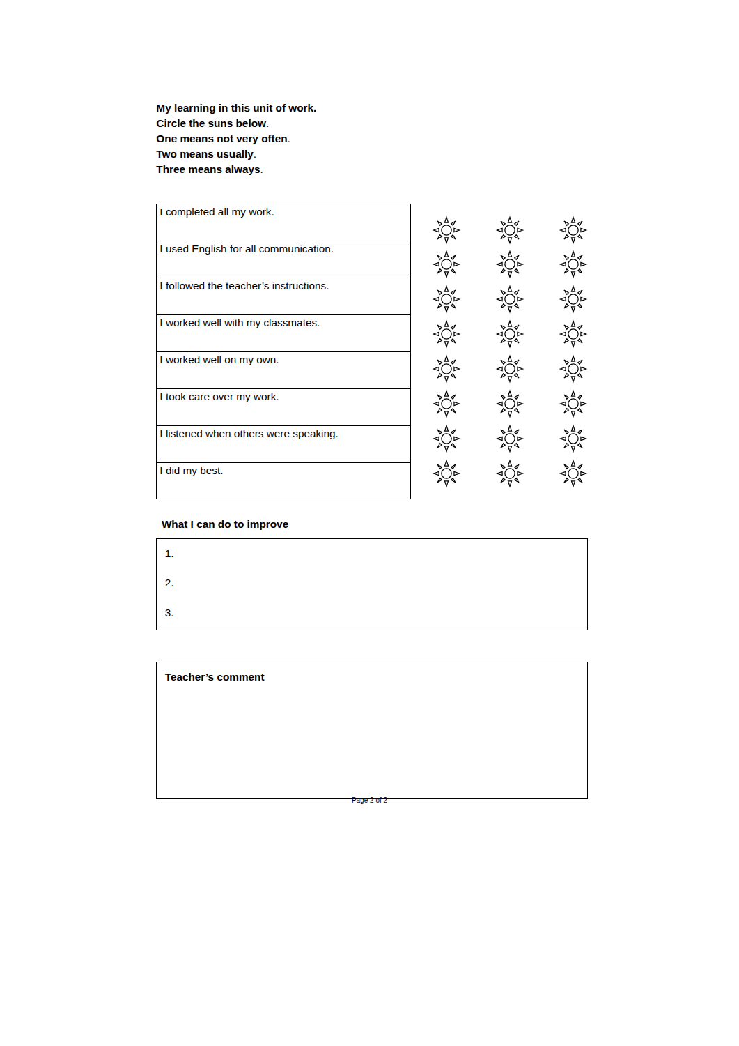My learning in this unit of work.
Circle the suns below.
One means not very often.
Two means usually.
Three means always.
| I completed all my work. |
| I used English for all communication. |
| I followed the teacher’s instructions. |
| I worked well with my classmates. |
| I worked well on my own. |
| I took care over my work. |
| I listened when others were speaking. |
| I did my best. |
What I can do to improve
1.
2.
3.
Teacher’s comment
Page 2 of 2